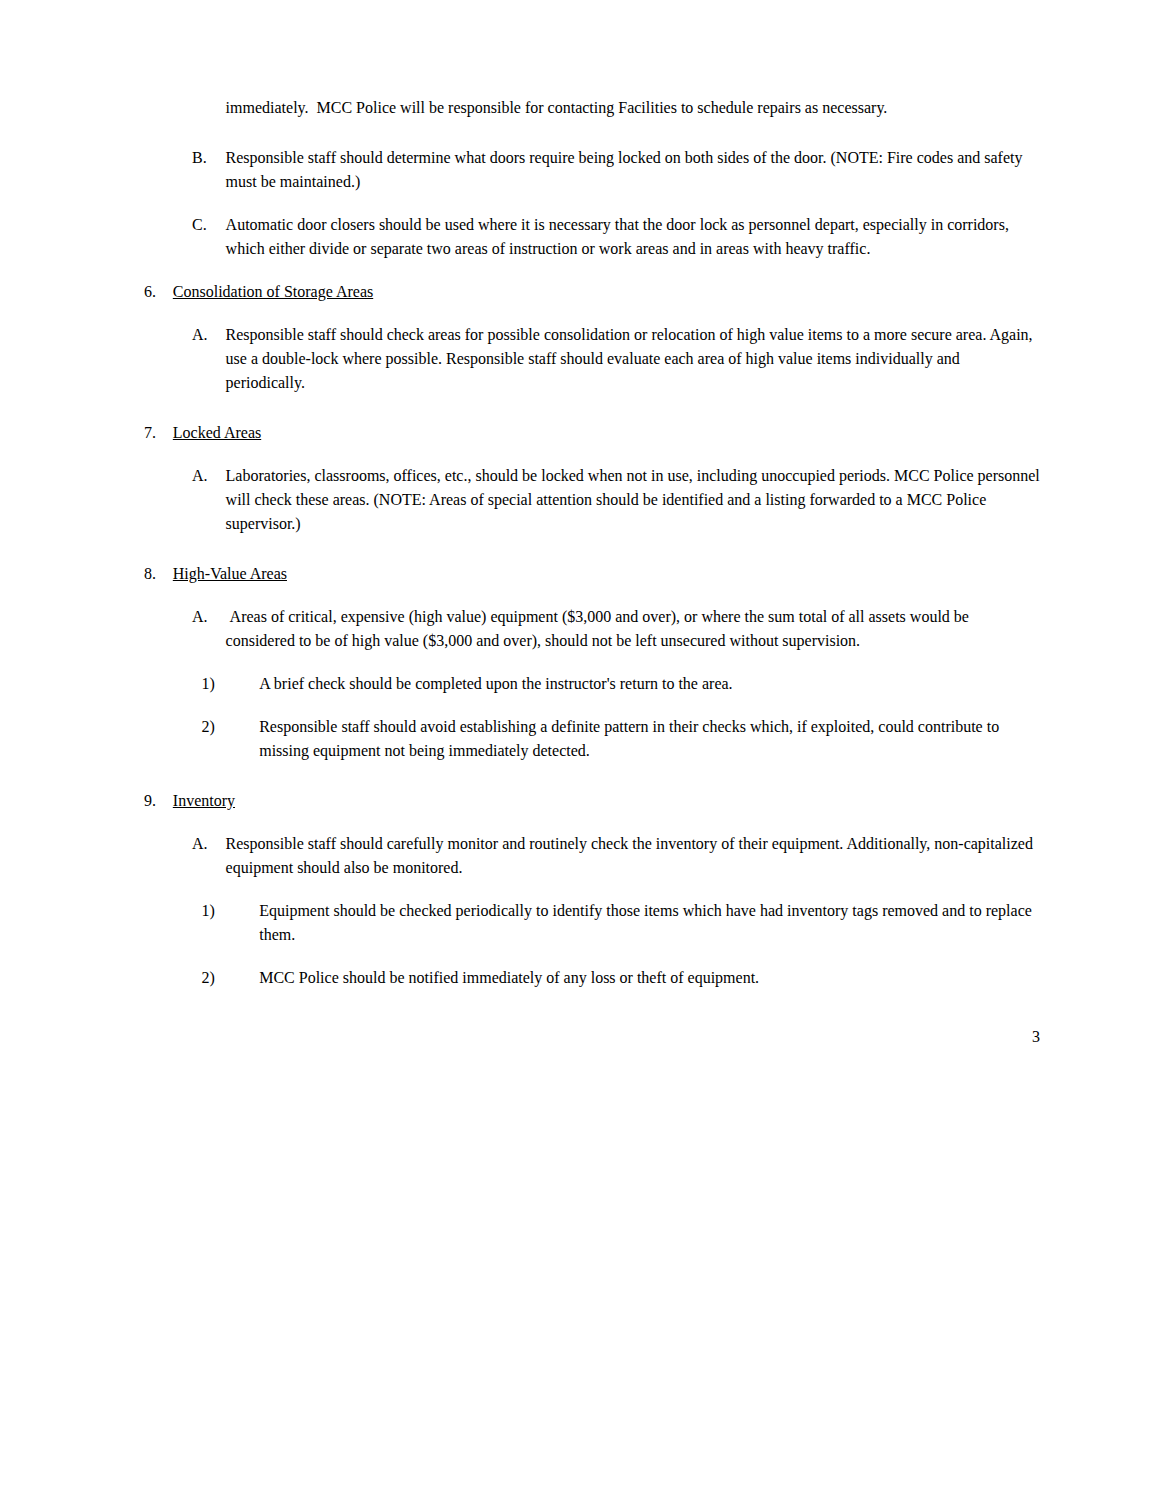immediately. MCC Police will be responsible for contacting Facilities to schedule repairs as necessary.
B.
Responsible staff should determine what doors require being locked on both sides of the door. (NOTE: Fire codes and safety must be maintained.)
C.
Automatic door closers should be used where it is necessary that the door lock as personnel depart, especially in corridors, which either divide or separate two areas of instruction or work areas and in areas with heavy traffic.
6.
Consolidation of Storage Areas
A.
Responsible staff should check areas for possible consolidation or relocation of high value items to a more secure area. Again, use a double-lock where possible. Responsible staff should evaluate each area of high value items individually and periodically.
7.
Locked Areas
A.
Laboratories, classrooms, offices, etc., should be locked when not in use, including unoccupied periods. MCC Police personnel will check these areas. (NOTE: Areas of special attention should be identified and a listing forwarded to a MCC Police supervisor.)
8.
High-Value Areas
A.
Areas of critical, expensive (high value) equipment ($3,000 and over), or where the sum total of all assets would be considered to be of high value ($3,000 and over), should not be left unsecured without supervision.
1) A brief check should be completed upon the instructor's return to the area.
2) Responsible staff should avoid establishing a definite pattern in their checks which, if exploited, could contribute to missing equipment not being immediately detected.
9.
Inventory
A.
Responsible staff should carefully monitor and routinely check the inventory of their equipment. Additionally, non-capitalized equipment should also be monitored.
1) Equipment should be checked periodically to identify those items which have had inventory tags removed and to replace them.
2) MCC Police should be notified immediately of any loss or theft of equipment.
3